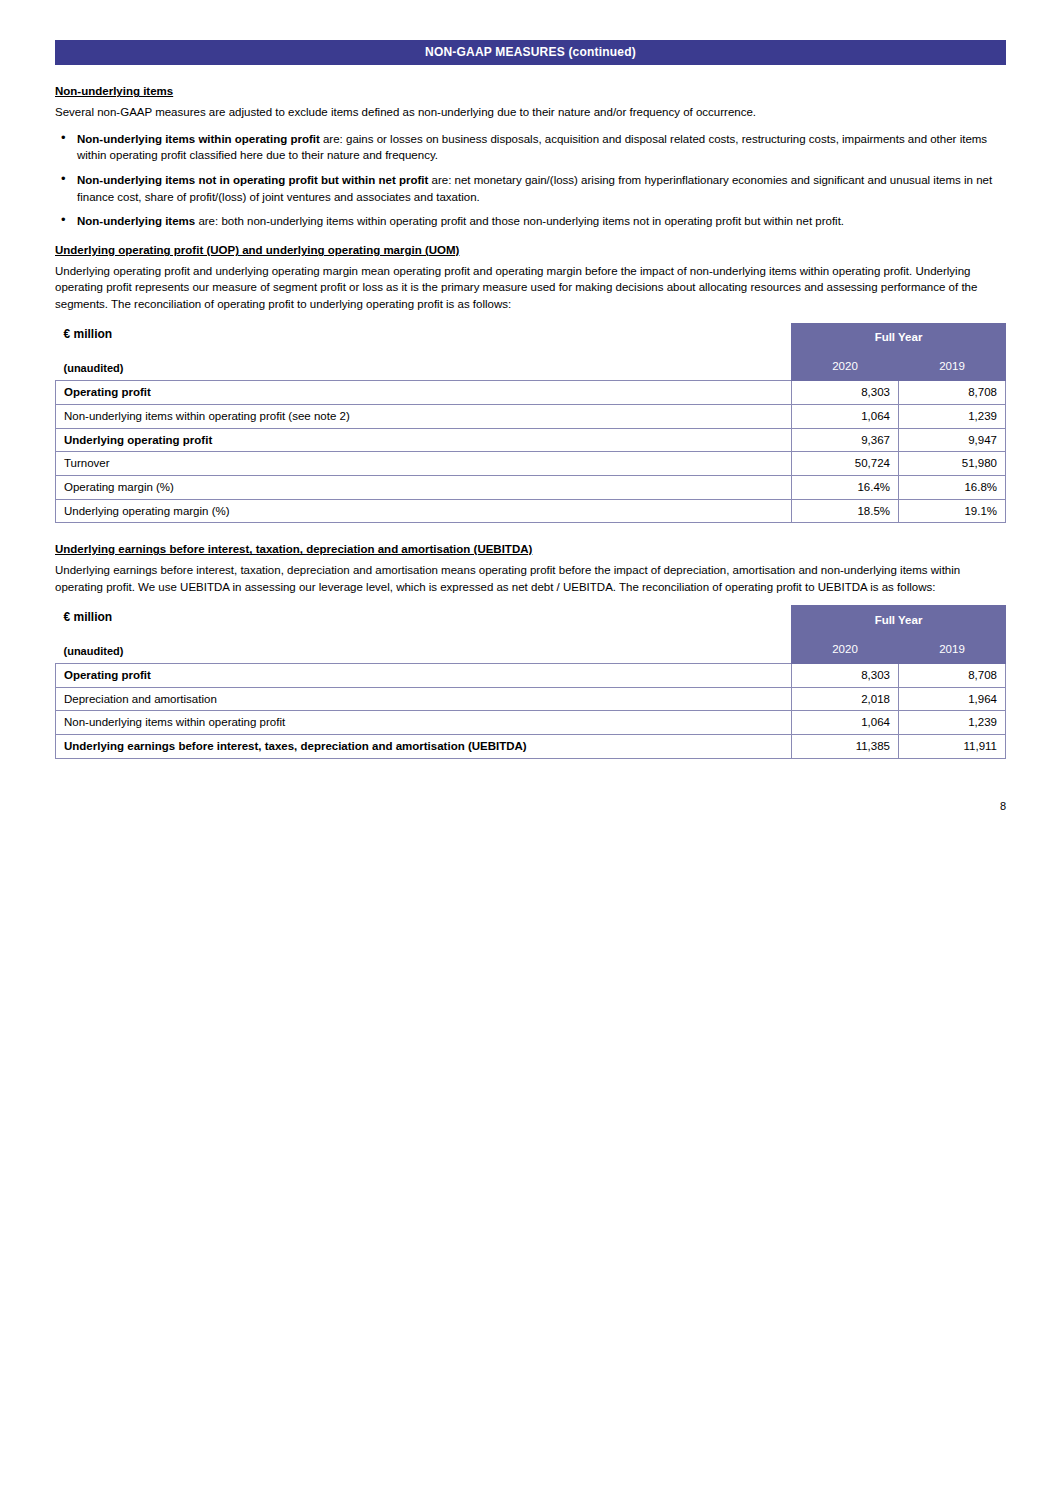NON-GAAP MEASURES (continued)
Non-underlying items
Several non-GAAP measures are adjusted to exclude items defined as non-underlying due to their nature and/or frequency of occurrence.
Non-underlying items within operating profit are: gains or losses on business disposals, acquisition and disposal related costs, restructuring costs, impairments and other items within operating profit classified here due to their nature and frequency.
Non-underlying items not in operating profit but within net profit are: net monetary gain/(loss) arising from hyperinflationary economies and significant and unusual items in net finance cost, share of profit/(loss) of joint ventures and associates and taxation.
Non-underlying items are: both non-underlying items within operating profit and those non-underlying items not in operating profit but within net profit.
Underlying operating profit (UOP) and underlying operating margin (UOM)
Underlying operating profit and underlying operating margin mean operating profit and operating margin before the impact of non-underlying items within operating profit. Underlying operating profit represents our measure of segment profit or loss as it is the primary measure used for making decisions about allocating resources and assessing performance of the segments. The reconciliation of operating profit to underlying operating profit is as follows:
| € million (unaudited) | Full Year |
| --- | --- |
| 2020 | 2019 |
| Operating profit | 8,303 | 8,708 |
| Non-underlying items within operating profit (see note 2) | 1,064 | 1,239 |
| Underlying operating profit | 9,367 | 9,947 |
| Turnover | 50,724 | 51,980 |
| Operating margin (%) | 16.4% | 16.8% |
| Underlying operating margin (%) | 18.5% | 19.1% |
Underlying earnings before interest, taxation, depreciation and amortisation (UEBITDA)
Underlying earnings before interest, taxation, depreciation and amortisation means operating profit before the impact of depreciation, amortisation and non-underlying items within operating profit. We use UEBITDA in assessing our leverage level, which is expressed as net debt / UEBITDA. The reconciliation of operating profit to UEBITDA is as follows:
| € million (unaudited) | Full Year |
| --- | --- |
| 2020 | 2019 |
| Operating profit | 8,303 | 8,708 |
| Depreciation and amortisation | 2,018 | 1,964 |
| Non-underlying items within operating profit | 1,064 | 1,239 |
| Underlying earnings before interest, taxes, depreciation and amortisation (UEBITDA) | 11,385 | 11,911 |
8